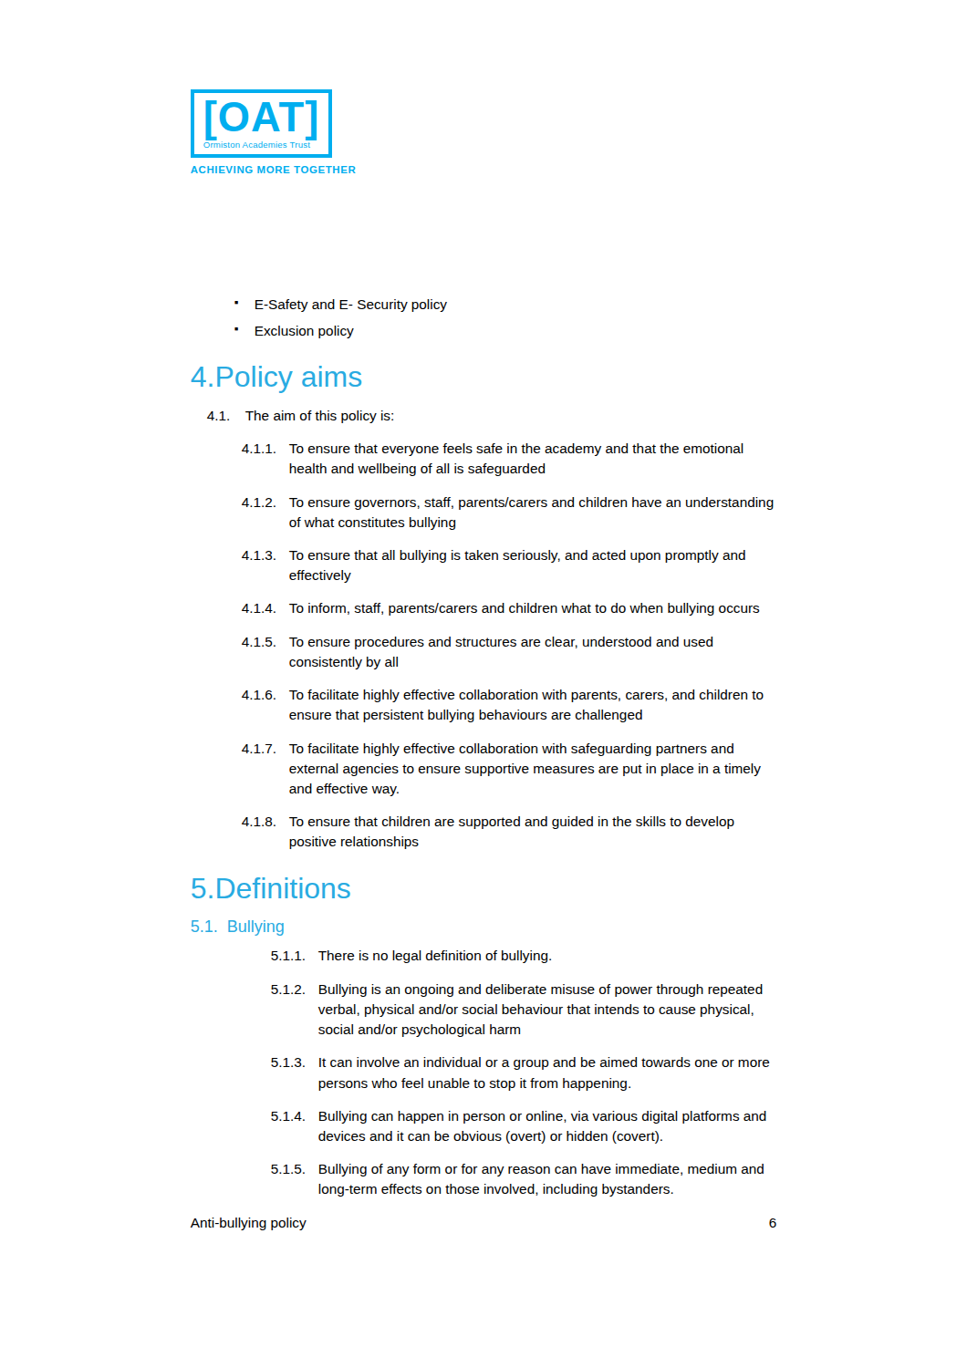[OAT] Ormiston Academies Trust
ACHIEVING MORE TOGETHER
E-Safety and E- Security policy
Exclusion policy
4.Policy aims
4.1.
The aim of this policy is:
4.1.1.
To ensure that everyone feels safe in the academy and that the emotional health and wellbeing of all is safeguarded
4.1.2.
To ensure governors, staff, parents/carers and children have an understanding of what constitutes bullying
4.1.3.
To ensure that all bullying is taken seriously, and acted upon promptly and effectively
4.1.4.
To inform, staff, parents/carers and children what to do when bullying occurs
4.1.5.
To ensure procedures and structures are clear, understood and used consistently by all
4.1.6.
To facilitate highly effective collaboration with parents, carers, and children to ensure that persistent bullying behaviours are challenged
4.1.7.
To facilitate highly effective collaboration with safeguarding partners and external agencies to ensure supportive measures are put in place in a timely and effective way.
4.1.8.
To ensure that children are supported and guided in the skills to develop positive relationships
5.Definitions
5.1. Bullying
5.1.1.
There is no legal definition of bullying.
5.1.2.
Bullying is an ongoing and deliberate misuse of power through repeated verbal, physical and/or social behaviour that intends to cause physical, social and/or psychological harm
5.1.3.
It can involve an individual or a group and be aimed towards one or more persons who feel unable to stop it from happening.
5.1.4.
Bullying can happen in person or online, via various digital platforms and devices and it can be obvious (overt) or hidden (covert).
5.1.5.
Bullying of any form or for any reason can have immediate, medium and long-term effects on those involved, including bystanders.
Anti-bullying policy 6